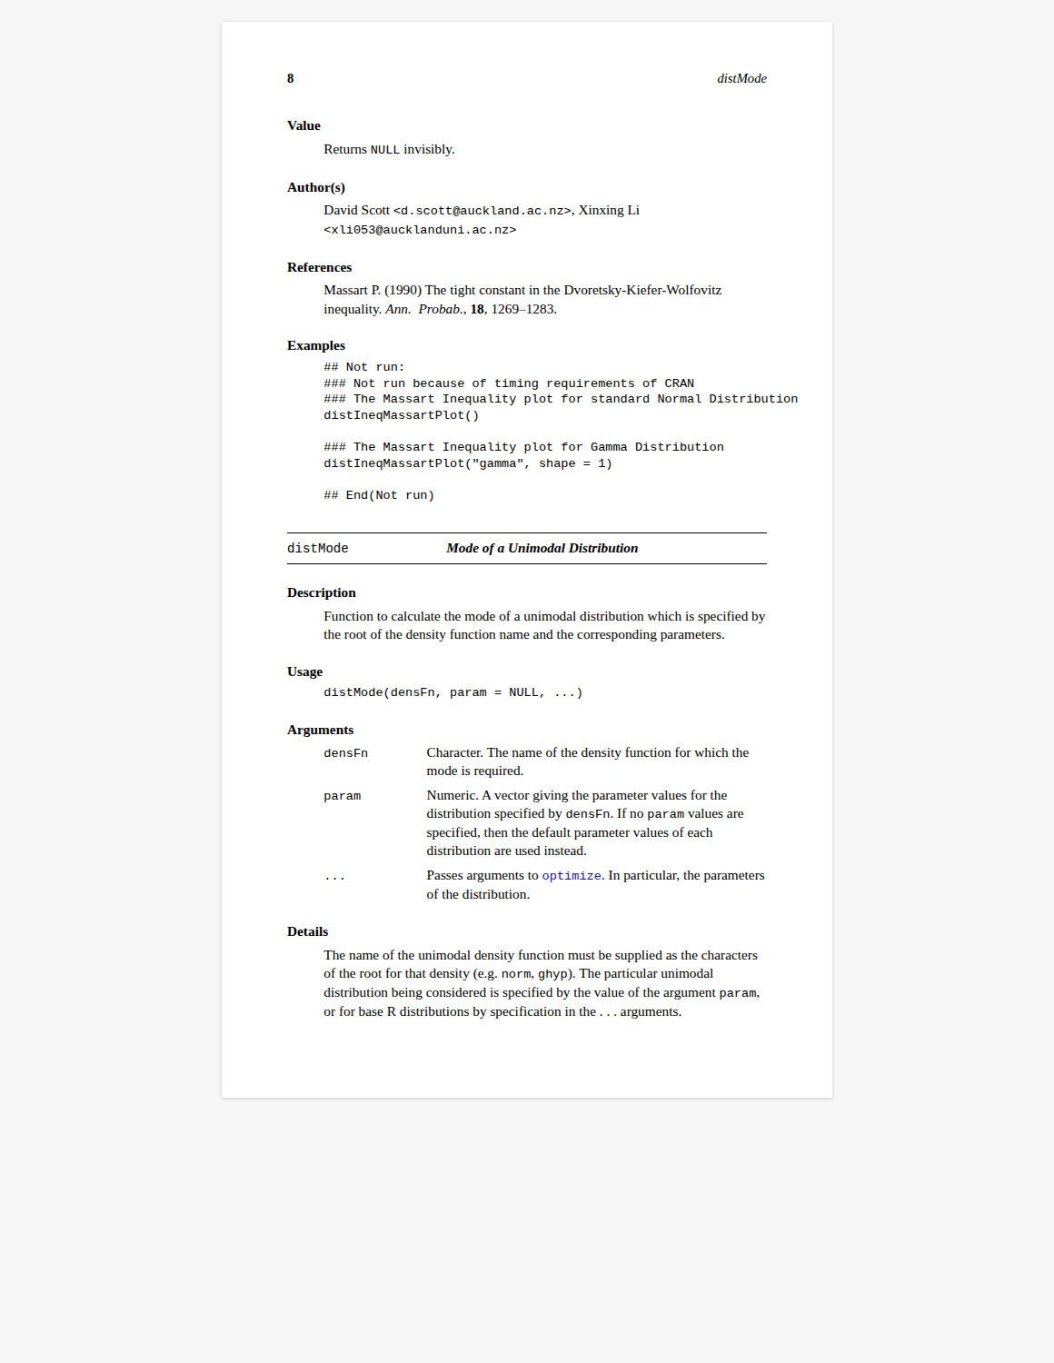8 distMode
Value
Returns NULL invisibly.
Author(s)
David Scott <d.scott@auckland.ac.nz>, Xinxing Li <xli053@aucklanduni.ac.nz>
References
Massart P. (1990) The tight constant in the Dvoretsky-Kiefer-Wolfovitz inequality. Ann. Probab., 18, 1269–1283.
Examples
## Not run: 
### Not run because of timing requirements of CRAN
### The Massart Inequality plot for standard Normal Distribution
distIneqMassartPlot()

### The Massart Inequality plot for Gamma Distribution
distIneqMassartPlot("gamma", shape = 1)

## End(Not run)
distMode
Mode of a Unimodal Distribution
Description
Function to calculate the mode of a unimodal distribution which is specified by the root of the density function name and the corresponding parameters.
Usage
distMode(densFn, param = NULL, ...)
Arguments
densFn
Character. The name of the density function for which the mode is required.
param
Numeric. A vector giving the parameter values for the distribution specified by densFn. If no param values are specified, then the default parameter values of each distribution are used instead.
...
Passes arguments to optimize. In particular, the parameters of the distribution.
Details
The name of the unimodal density function must be supplied as the characters of the root for that density (e.g. norm, ghyp). The particular unimodal distribution being considered is specified by the value of the argument param, or for base R distributions by specification in the . . . arguments.